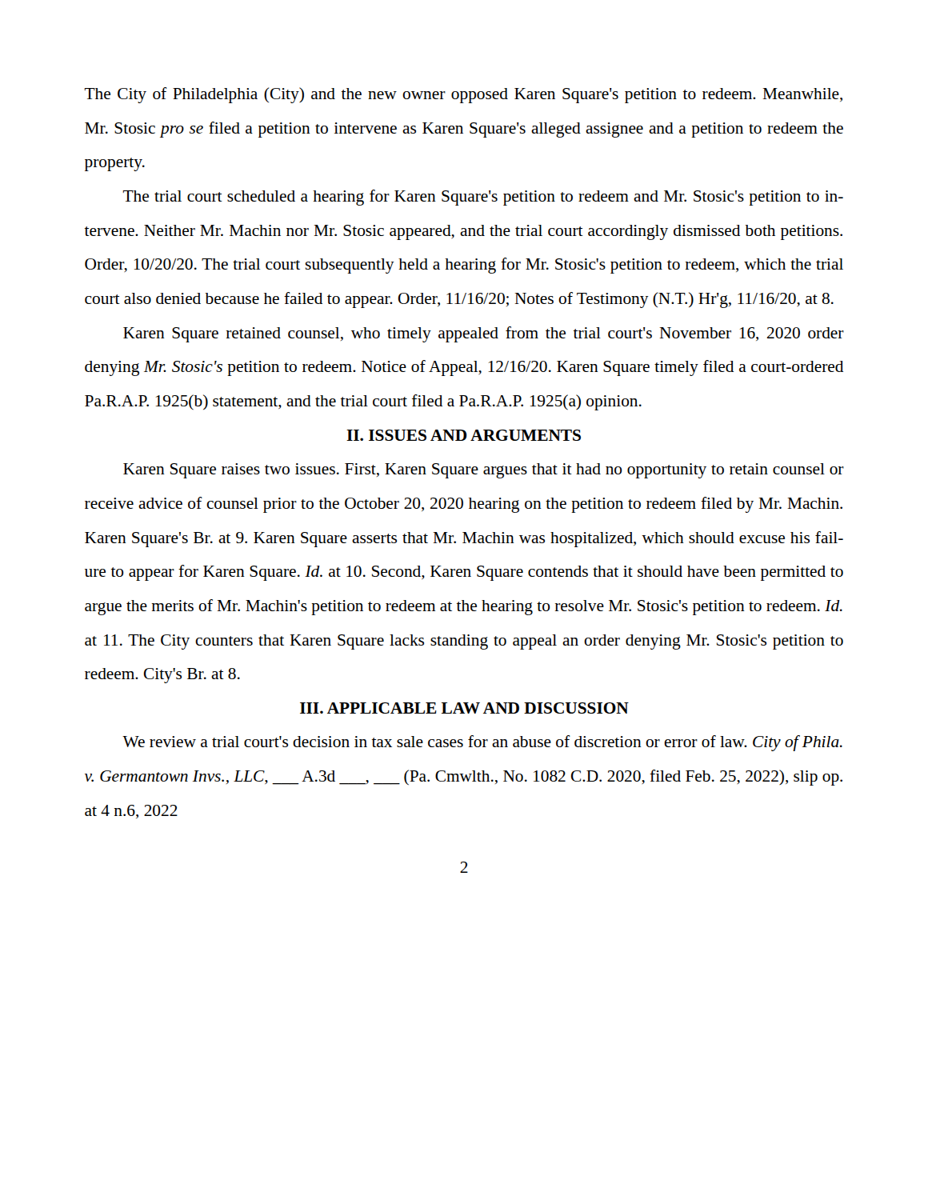The City of Philadelphia (City) and the new owner opposed Karen Square's petition to redeem. Meanwhile, Mr. Stosic pro se filed a petition to intervene as Karen Square's alleged assignee and a petition to redeem the property.
The trial court scheduled a hearing for Karen Square's petition to redeem and Mr. Stosic's petition to intervene. Neither Mr. Machin nor Mr. Stosic appeared, and the trial court accordingly dismissed both petitions. Order, 10/20/20. The trial court subsequently held a hearing for Mr. Stosic's petition to redeem, which the trial court also denied because he failed to appear. Order, 11/16/20; Notes of Testimony (N.T.) Hr'g, 11/16/20, at 8.
Karen Square retained counsel, who timely appealed from the trial court's November 16, 2020 order denying Mr. Stosic's petition to redeem. Notice of Appeal, 12/16/20. Karen Square timely filed a court-ordered Pa.R.A.P. 1925(b) statement, and the trial court filed a Pa.R.A.P. 1925(a) opinion.
II. ISSUES AND ARGUMENTS
Karen Square raises two issues. First, Karen Square argues that it had no opportunity to retain counsel or receive advice of counsel prior to the October 20, 2020 hearing on the petition to redeem filed by Mr. Machin. Karen Square's Br. at 9. Karen Square asserts that Mr. Machin was hospitalized, which should excuse his failure to appear for Karen Square. Id. at 10. Second, Karen Square contends that it should have been permitted to argue the merits of Mr. Machin's petition to redeem at the hearing to resolve Mr. Stosic's petition to redeem. Id. at 11. The City counters that Karen Square lacks standing to appeal an order denying Mr. Stosic's petition to redeem. City's Br. at 8.
III. APPLICABLE LAW AND DISCUSSION
We review a trial court's decision in tax sale cases for an abuse of discretion or error of law. City of Phila. v. Germantown Invs., LLC, ___ A.3d ___, ___ (Pa. Cmwlth., No. 1082 C.D. 2020, filed Feb. 25, 2022), slip op. at 4 n.6, 2022
2